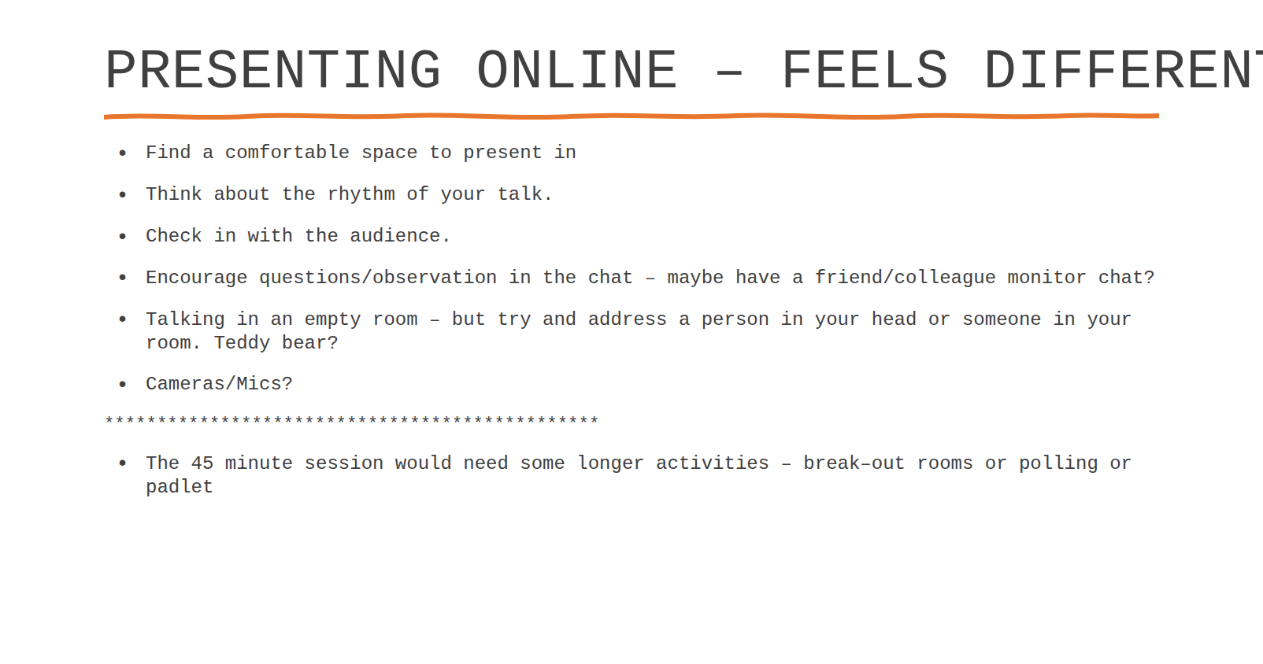Presenting online – feels different
Find a comfortable space to present in
Think about the rhythm of your talk.
Check in with the audience.
Encourage questions/observation in the chat – maybe have a friend/colleague monitor chat?
Talking in an empty room – but try and address a person in your head or someone in your room. Teddy bear?
Cameras/Mics?
***********************************************
The 45 minute session would need some longer activities – break–out rooms or polling or padlet